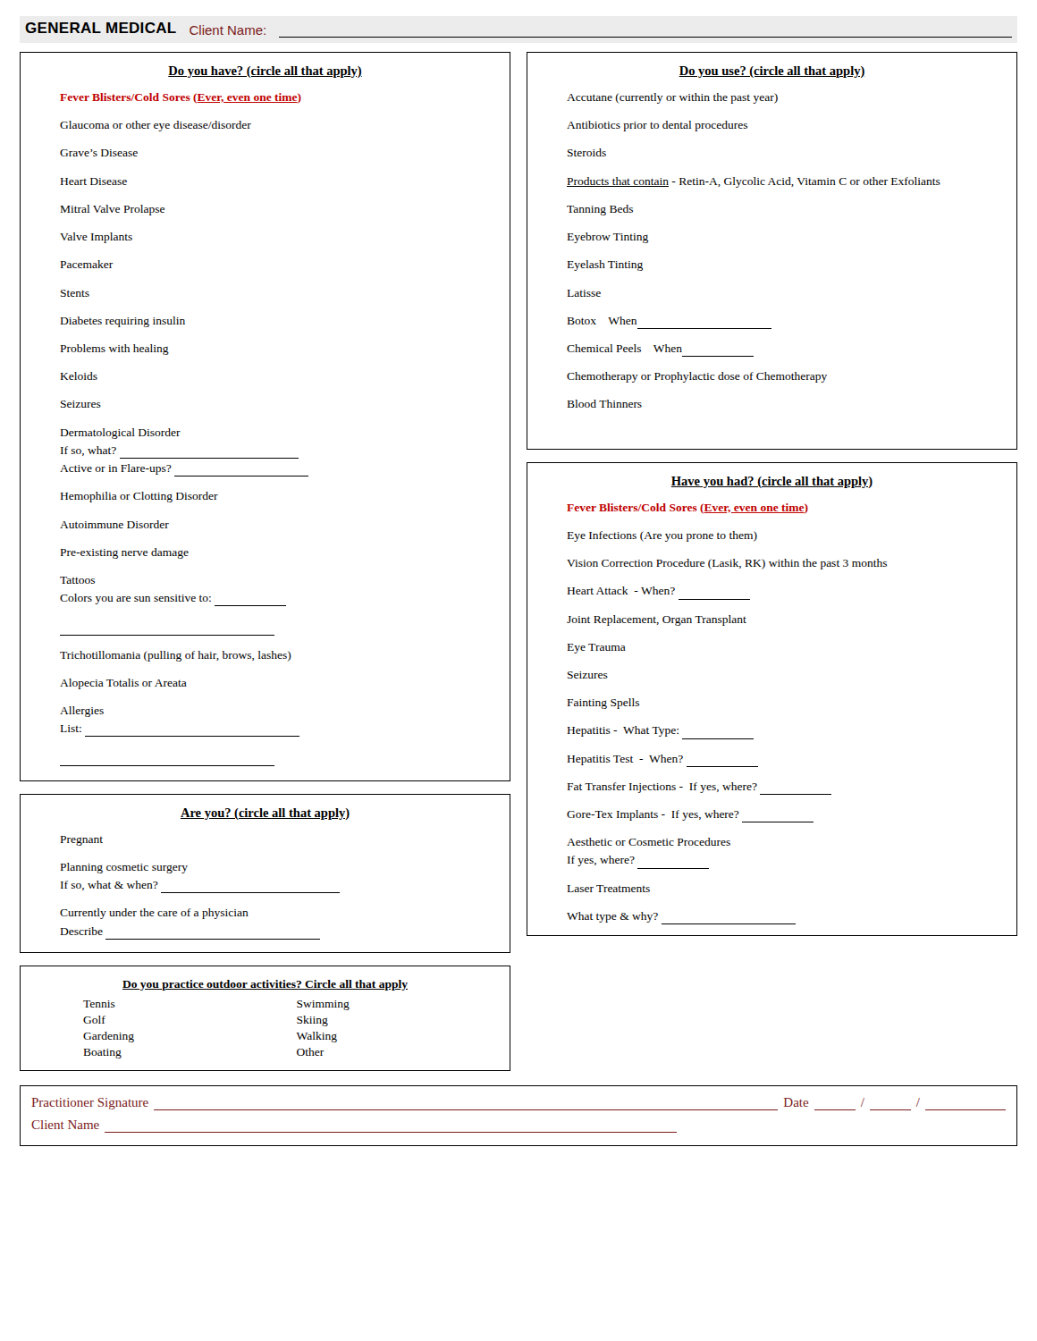GENERAL MEDICAL Client Name:
Do you have? (circle all that apply)
Fever Blisters/Cold Sores (Ever, even one time)
Glaucoma or other eye disease/disorder
Grave’s Disease
Heart Disease
Mitral Valve Prolapse
Valve Implants
Pacemaker
Stents
Diabetes requiring insulin
Problems with healing
Keloids
Seizures
Dermatological Disorder If so, what? Active or in Flare-ups?
Hemophilia or Clotting Disorder
Autoimmune Disorder
Pre-existing nerve damage
Tattoos Colors you are sun sensitive to:
Trichotillomania (pulling of hair, brows, lashes)
Alopecia Totalis or Areata
Allergies List:
Are you? (circle all that apply)
Pregnant
Planning cosmetic surgery If so, what & when?
Currently under the care of a physician Describe
Do you practice outdoor activities? Circle all that apply
Tennis Swimming Golf Skiing Gardening Walking Boating Other
Do you use? (circle all that apply)
Accutane (currently or within the past year)
Antibiotics prior to dental procedures
Steroids
Products that contain - Retin-A, Glycolic Acid, Vitamin C or other Exfoliants
Tanning Beds
Eyebrow Tinting
Eyelash Tinting
Latisse
Botox When
Chemical Peels When
Chemotherapy or Prophylactic dose of Chemotherapy
Blood Thinners
Have you had? (circle all that apply)
Fever Blisters/Cold Sores (Ever, even one time)
Eye Infections (Are you prone to them)
Vision Correction Procedure (Lasik, RK) within the past 3 months
Heart Attack - When?
Joint Replacement, Organ Transplant
Eye Trauma
Seizures
Fainting Spells
Hepatitis - What Type:
Hepatitis Test - When?
Fat Transfer Injections - If yes, where?
Gore-Tex Implants - If yes, where?
Aesthetic or Cosmetic Procedures If yes, where?
Laser Treatments
What type & why?
Practitioner Signature Date / /
Client Name